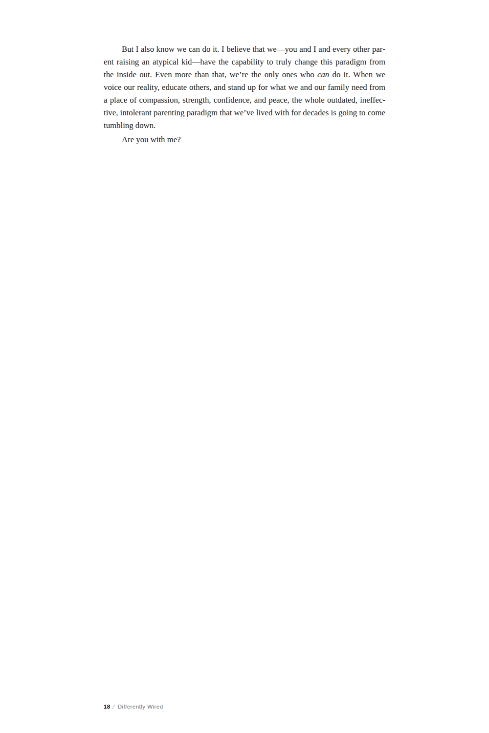But I also know we can do it. I believe that we—you and I and every other parent raising an atypical kid—have the capability to truly change this paradigm from the inside out. Even more than that, we’re the only ones who can do it. When we voice our reality, educate others, and stand up for what we and our family need from a place of compassion, strength, confidence, and peace, the whole outdated, ineffective, intolerant parenting paradigm that we’ve lived with for decades is going to come tumbling down.
Are you with me?
18 ⁄ Differently Wired